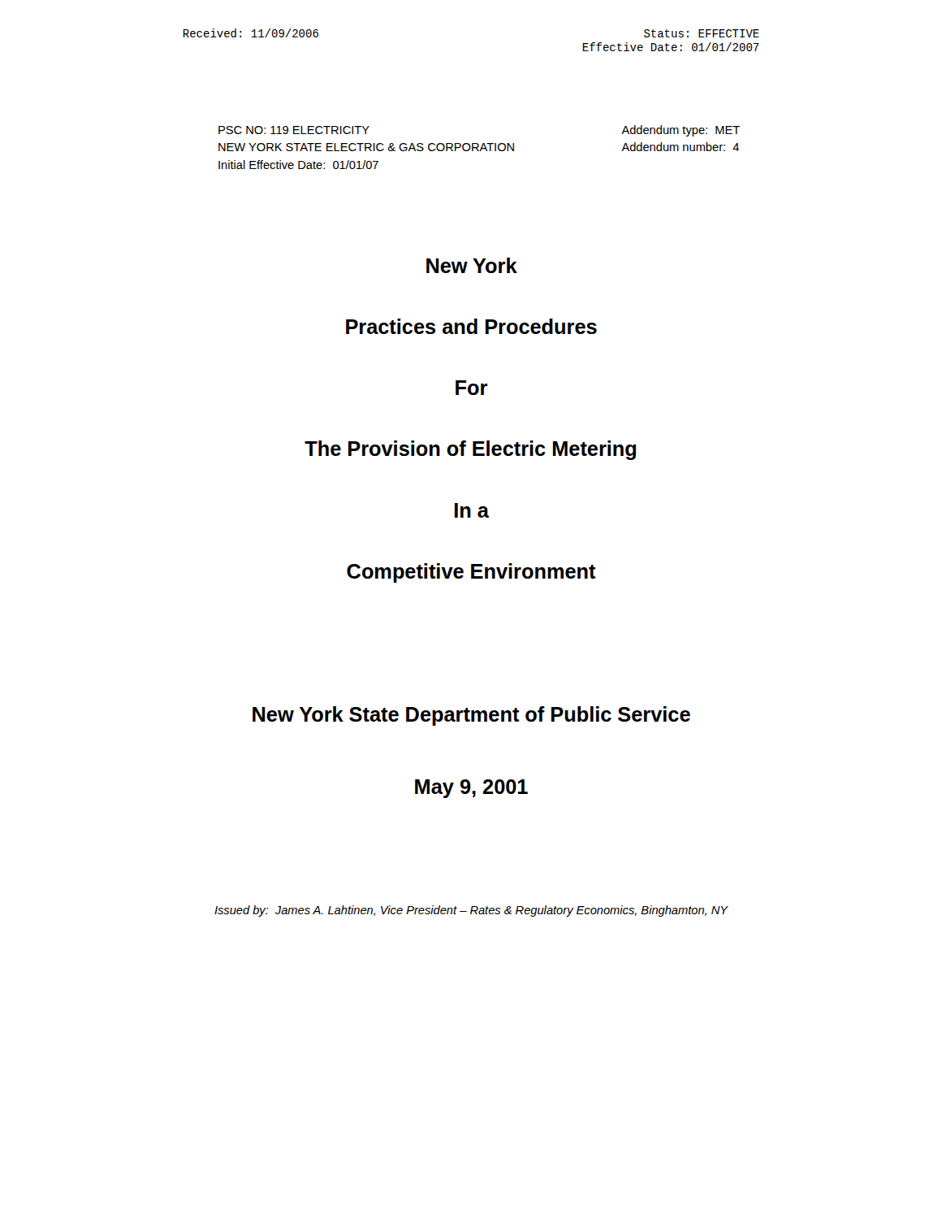Received: 11/09/2006
Status: EFFECTIVE
Effective Date: 01/01/2007
PSC NO: 119 ELECTRICITY
NEW YORK STATE ELECTRIC & GAS CORPORATION
Initial Effective Date: 01/01/07
Addendum type: MET
Addendum number: 4
New York
Practices and Procedures
For
The Provision of Electric Metering
In a
Competitive Environment
New York State Department of Public Service
May 9, 2001
Issued by: James A. Lahtinen, Vice President – Rates & Regulatory Economics, Binghamton, NY